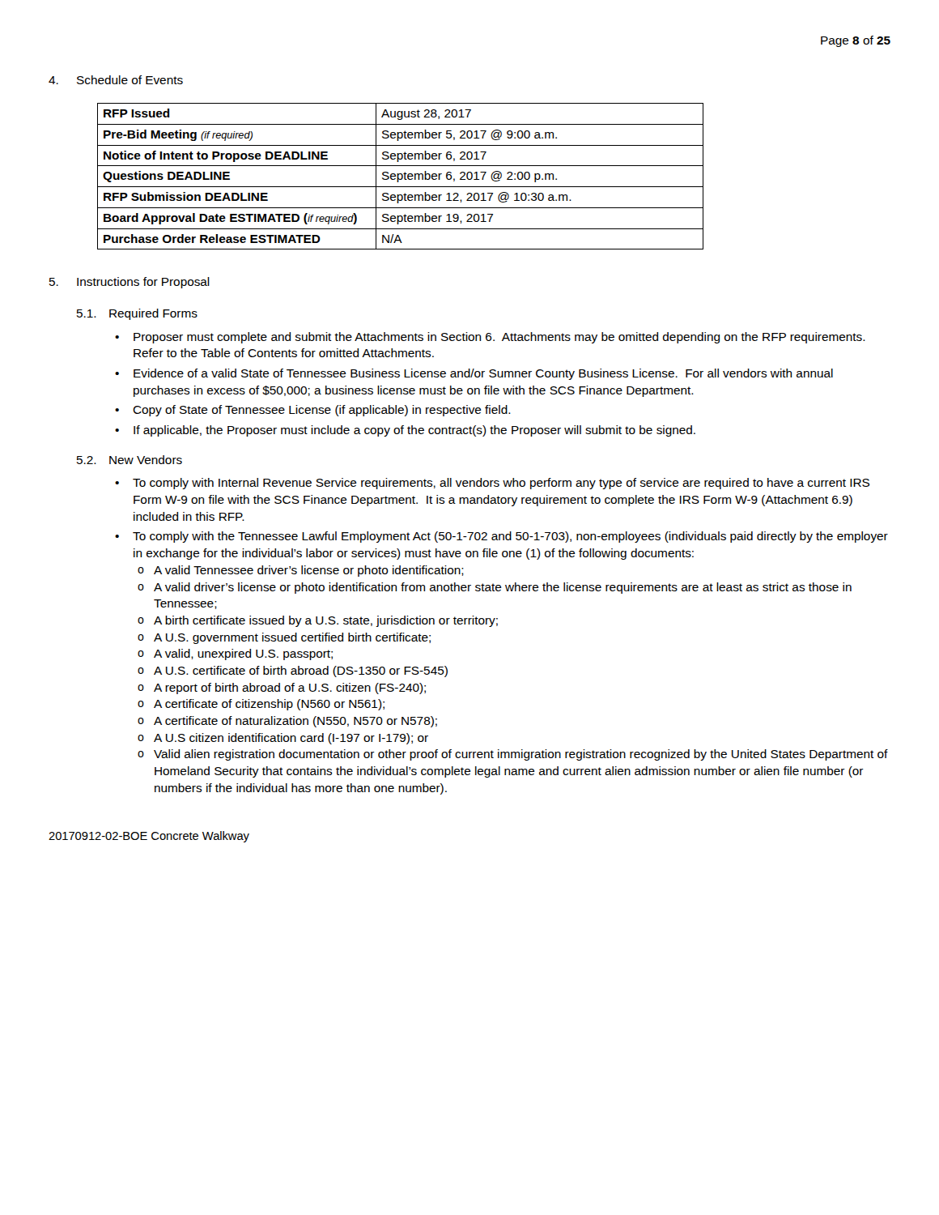Page 8 of 25
4. Schedule of Events
| RFP Issued | August 28, 2017 |
| Pre-Bid Meeting (if required) | September 5, 2017 @ 9:00 a.m. |
| Notice of Intent to Propose DEADLINE | September 6, 2017 |
| Questions DEADLINE | September 6, 2017 @ 2:00 p.m. |
| RFP Submission DEADLINE | September 12, 2017 @ 10:30 a.m. |
| Board Approval Date ESTIMATED ( if required ) | September 19, 2017 |
| Purchase Order Release ESTIMATED | N/A |
5. Instructions for Proposal
5.1. Required Forms
Proposer must complete and submit the Attachments in Section 6. Attachments may be omitted depending on the RFP requirements. Refer to the Table of Contents for omitted Attachments.
Evidence of a valid State of Tennessee Business License and/or Sumner County Business License. For all vendors with annual purchases in excess of $50,000; a business license must be on file with the SCS Finance Department.
Copy of State of Tennessee License (if applicable) in respective field.
If applicable, the Proposer must include a copy of the contract(s) the Proposer will submit to be signed.
5.2. New Vendors
To comply with Internal Revenue Service requirements, all vendors who perform any type of service are required to have a current IRS Form W-9 on file with the SCS Finance Department. It is a mandatory requirement to complete the IRS Form W-9 (Attachment 6.9) included in this RFP.
To comply with the Tennessee Lawful Employment Act (50-1-702 and 50-1-703), non-employees (individuals paid directly by the employer in exchange for the individual’s labor or services) must have on file one (1) of the following documents:
A valid Tennessee driver’s license or photo identification;
A valid driver’s license or photo identification from another state where the license requirements are at least as strict as those in Tennessee;
A birth certificate issued by a U.S. state, jurisdiction or territory;
A U.S. government issued certified birth certificate;
A valid, unexpired U.S. passport;
A U.S. certificate of birth abroad (DS-1350 or FS-545)
A report of birth abroad of a U.S. citizen (FS-240);
A certificate of citizenship (N560 or N561);
A certificate of naturalization (N550, N570 or N578);
A U.S citizen identification card (I-197 or I-179); or
Valid alien registration documentation or other proof of current immigration registration recognized by the United States Department of Homeland Security that contains the individual’s complete legal name and current alien admission number or alien file number (or numbers if the individual has more than one number).
20170912-02-BOE Concrete Walkway